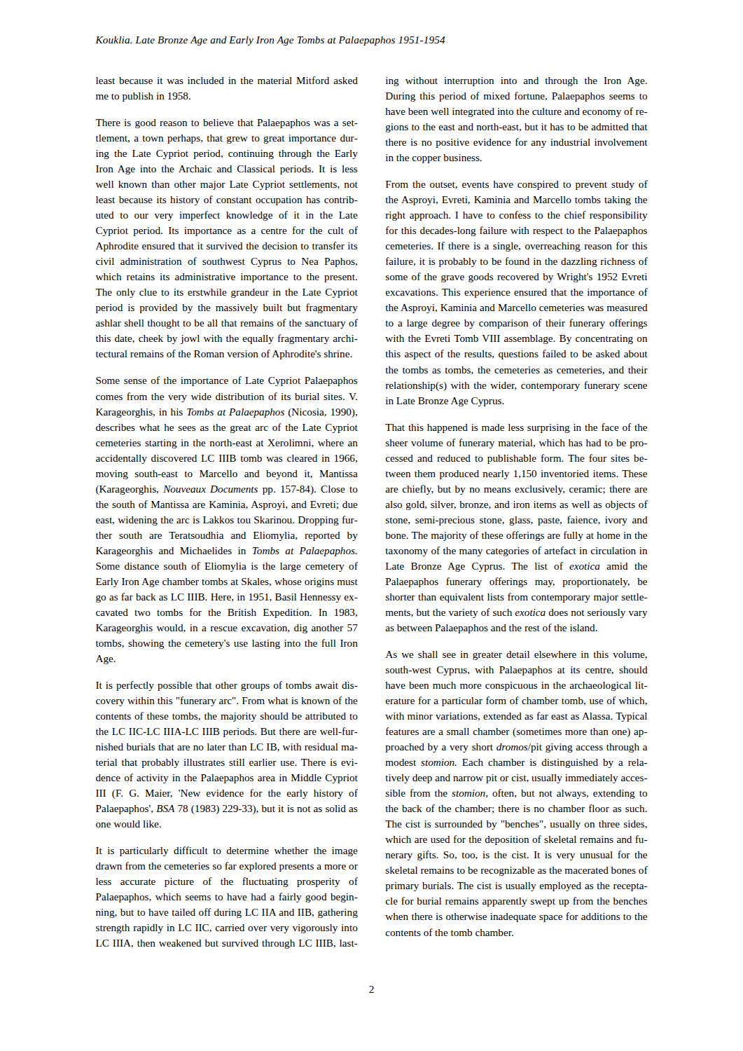Kouklia. Late Bronze Age and Early Iron Age Tombs at Palaepaphos 1951-1954
least because it was included in the material Mitford asked me to publish in 1958.
There is good reason to believe that Palaepaphos was a settlement, a town perhaps, that grew to great importance during the Late Cypriot period, continuing through the Early Iron Age into the Archaic and Classical periods. It is less well known than other major Late Cypriot settlements, not least because its history of constant occupation has contributed to our very imperfect knowledge of it in the Late Cypriot period. Its importance as a centre for the cult of Aphrodite ensured that it survived the decision to transfer its civil administration of southwest Cyprus to Nea Paphos, which retains its administrative importance to the present. The only clue to its erstwhile grandeur in the Late Cypriot period is provided by the massively built but fragmentary ashlar shell thought to be all that remains of the sanctuary of this date, cheek by jowl with the equally fragmentary architectural remains of the Roman version of Aphrodite's shrine.
Some sense of the importance of Late Cypriot Palaepaphos comes from the very wide distribution of its burial sites. V. Karageorghis, in his Tombs at Palaepaphos (Nicosia, 1990), describes what he sees as the great arc of the Late Cypriot cemeteries starting in the north-east at Xerolimni, where an accidentally discovered LC IIIB tomb was cleared in 1966, moving south-east to Marcello and beyond it, Mantissa (Karageorghis, Nouveaux Documents pp. 157-84). Close to the south of Mantissa are Kaminia, Asproyi, and Evreti; due east, widening the arc is Lakkos tou Skarinou. Dropping further south are Teratsoudhia and Eliomylia, reported by Karageorghis and Michaelides in Tombs at Palaepaphos. Some distance south of Eliomylia is the large cemetery of Early Iron Age chamber tombs at Skales, whose origins must go as far back as LC IIIB. Here, in 1951, Basil Hennessy excavated two tombs for the British Expedition. In 1983, Karageorghis would, in a rescue excavation, dig another 57 tombs, showing the cemetery's use lasting into the full Iron Age.
It is perfectly possible that other groups of tombs await discovery within this "funerary arc". From what is known of the contents of these tombs, the majority should be attributed to the LC IIC-LC IIIA-LC IIIB periods. But there are well-furnished burials that are no later than LC IB, with residual material that probably illustrates still earlier use. There is evidence of activity in the Palaepaphos area in Middle Cypriot III (F. G. Maier, 'New evidence for the early history of Palaepaphos', BSA 78 (1983) 229-33), but it is not as solid as one would like.
It is particularly difficult to determine whether the image drawn from the cemeteries so far explored presents a more or less accurate picture of the fluctuating prosperity of Palaepaphos, which seems to have had a fairly good beginning, but to have tailed off during LC IIA and IIB, gathering strength rapidly in LC IIC, carried over very vigorously into LC IIIA, then weakened but survived through LC IIIB, lasting without interruption into and through the Iron Age. During this period of mixed fortune, Palaepaphos seems to have been well integrated into the culture and economy of regions to the east and north-east, but it has to be admitted that there is no positive evidence for any industrial involvement in the copper business.
From the outset, events have conspired to prevent study of the Asproyi, Evreti, Kaminia and Marcello tombs taking the right approach. I have to confess to the chief responsibility for this decades-long failure with respect to the Palaepaphos cemeteries. If there is a single, overreaching reason for this failure, it is probably to be found in the dazzling richness of some of the grave goods recovered by Wright's 1952 Evreti excavations. This experience ensured that the importance of the Asproyi, Kaminia and Marcello cemeteries was measured to a large degree by comparison of their funerary offerings with the Evreti Tomb VIII assemblage. By concentrating on this aspect of the results, questions failed to be asked about the tombs as tombs, the cemeteries as cemeteries, and their relationship(s) with the wider, contemporary funerary scene in Late Bronze Age Cyprus.
That this happened is made less surprising in the face of the sheer volume of funerary material, which has had to be processed and reduced to publishable form. The four sites between them produced nearly 1,150 inventoried items. These are chiefly, but by no means exclusively, ceramic; there are also gold, silver, bronze, and iron items as well as objects of stone, semi-precious stone, glass, paste, faience, ivory and bone. The majority of these offerings are fully at home in the taxonomy of the many categories of artefact in circulation in Late Bronze Age Cyprus. The list of exotica amid the Palaepaphos funerary offerings may, proportionately, be shorter than equivalent lists from contemporary major settlements, but the variety of such exotica does not seriously vary as between Palaepaphos and the rest of the island.
As we shall see in greater detail elsewhere in this volume, south-west Cyprus, with Palaepaphos at its centre, should have been much more conspicuous in the archaeological literature for a particular form of chamber tomb, use of which, with minor variations, extended as far east as Alassa. Typical features are a small chamber (sometimes more than one) approached by a very short dromos/pit giving access through a modest stomion. Each chamber is distinguished by a relatively deep and narrow pit or cist, usually immediately accessible from the stomion, often, but not always, extending to the back of the chamber; there is no chamber floor as such. The cist is surrounded by "benches", usually on three sides, which are used for the deposition of skeletal remains and funerary gifts. So, too, is the cist. It is very unusual for the skeletal remains to be recognizable as the macerated bones of primary burials. The cist is usually employed as the receptacle for burial remains apparently swept up from the benches when there is otherwise inadequate space for additions to the contents of the tomb chamber.
2